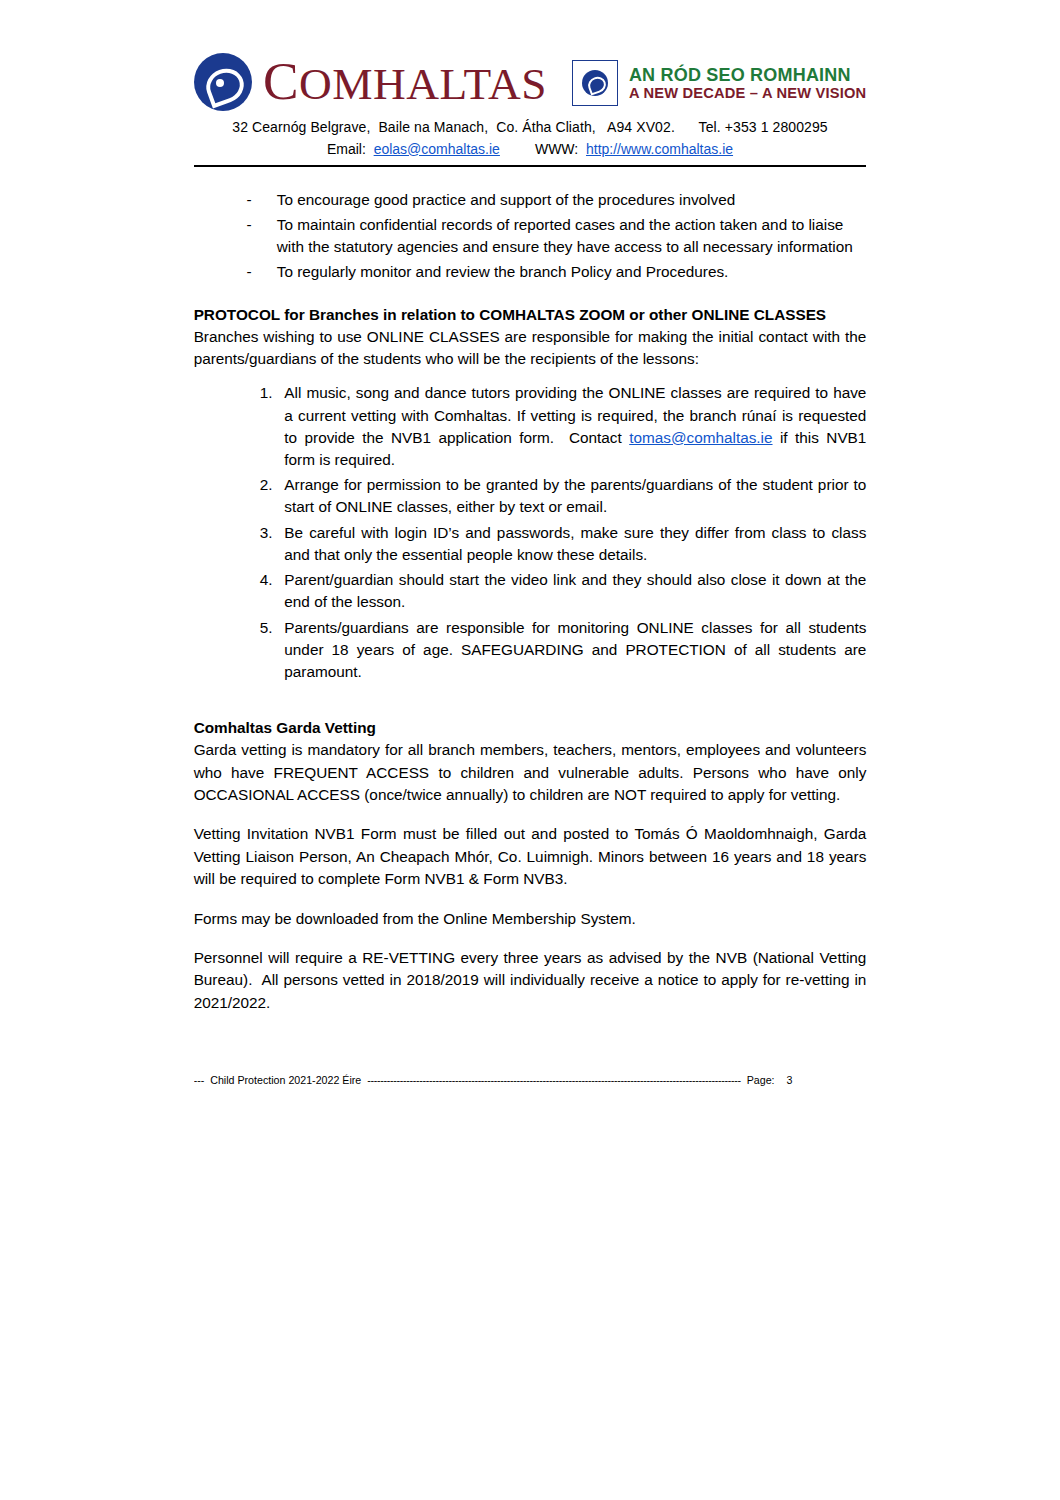COMHALTAS
AN RÓD SEO ROMHAINN
A NEW DECADE – A NEW VISION
32 Cearnóg Belgrave, Baile na Manach, Co. Átha Cliath, A94 XV02. Tel. +353 1 2800295
Email: eolas@comhaltas.ie WWW: http://www.comhaltas.ie
To encourage good practice and support of the procedures involved
To maintain confidential records of reported cases and the action taken and to liaise with the statutory agencies and ensure they have access to all necessary information
To regularly monitor and review the branch Policy and Procedures.
PROTOCOL for Branches in relation to COMHALTAS ZOOM or other ONLINE CLASSES
Branches wishing to use ONLINE CLASSES are responsible for making the initial contact with the parents/guardians of the students who will be the recipients of the lessons:
All music, song and dance tutors providing the ONLINE classes are required to have a current vetting with Comhaltas. If vetting is required, the branch rúnaí is requested to provide the NVB1 application form. Contact tomas@comhaltas.ie if this NVB1 form is required.
Arrange for permission to be granted by the parents/guardians of the student prior to start of ONLINE classes, either by text or email.
Be careful with login ID’s and passwords, make sure they differ from class to class and that only the essential people know these details.
Parent/guardian should start the video link and they should also close it down at the end of the lesson.
Parents/guardians are responsible for monitoring ONLINE classes for all students under 18 years of age. SAFEGUARDING and PROTECTION of all students are paramount.
Comhaltas Garda Vetting
Garda vetting is mandatory for all branch members, teachers, mentors, employees and volunteers who have FREQUENT ACCESS to children and vulnerable adults. Persons who have only OCCASIONAL ACCESS (once/twice annually) to children are NOT required to apply for vetting.
Vetting Invitation NVB1 Form must be filled out and posted to Tomás Ó Maoldomhnaigh, Garda Vetting Liaison Person, An Cheapach Mhór, Co. Luimnigh. Minors between 16 years and 18 years will be required to complete Form NVB1 & Form NVB3.
Forms may be downloaded from the Online Membership System.
Personnel will require a RE-VETTING every three years as advised by the NVB (National Vetting Bureau). All persons vetted in 2018/2019 will individually receive a notice to apply for re-vetting in 2021/2022.
--- Child Protection 2021-2022 Éire ------------------------------------------------------------------------------------------------------------------- Page: 3